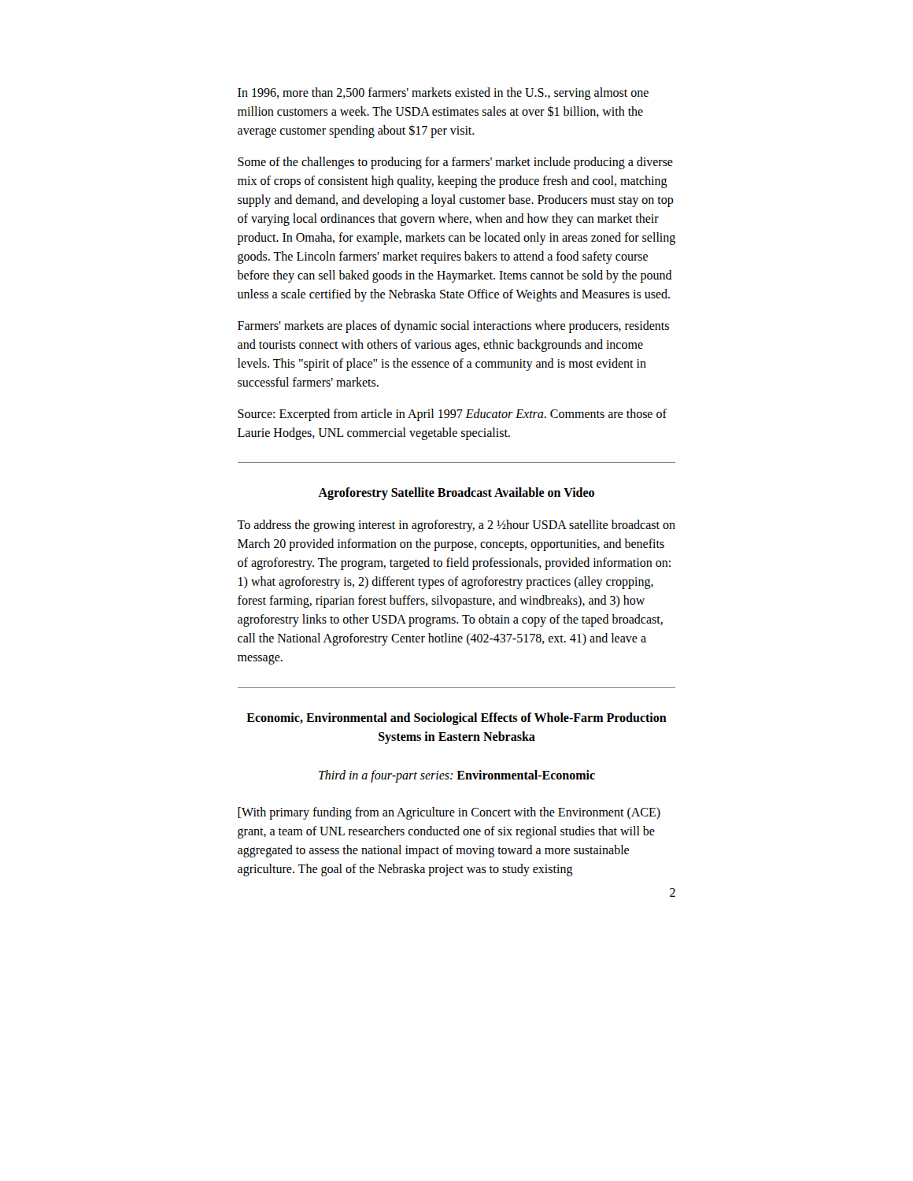In 1996, more than 2,500 farmers' markets existed in the U.S., serving almost one million customers a week. The USDA estimates sales at over $1 billion, with the average customer spending about $17 per visit.
Some of the challenges to producing for a farmers' market include producing a diverse mix of crops of consistent high quality, keeping the produce fresh and cool, matching supply and demand, and developing a loyal customer base. Producers must stay on top of varying local ordinances that govern where, when and how they can market their product. In Omaha, for example, markets can be located only in areas zoned for selling goods. The Lincoln farmers' market requires bakers to attend a food safety course before they can sell baked goods in the Haymarket. Items cannot be sold by the pound unless a scale certified by the Nebraska State Office of Weights and Measures is used.
Farmers' markets are places of dynamic social interactions where producers, residents and tourists connect with others of various ages, ethnic backgrounds and income levels. This "spirit of place" is the essence of a community and is most evident in successful farmers' markets.
Source: Excerpted from article in April 1997 Educator Extra. Comments are those of Laurie Hodges, UNL commercial vegetable specialist.
Agroforestry Satellite Broadcast Available on Video
To address the growing interest in agroforestry, a 2 ½hour USDA satellite broadcast on March 20 provided information on the purpose, concepts, opportunities, and benefits of agroforestry. The program, targeted to field professionals, provided information on: 1) what agroforestry is, 2) different types of agroforestry practices (alley cropping, forest farming, riparian forest buffers, silvopasture, and windbreaks), and 3) how agroforestry links to other USDA programs. To obtain a copy of the taped broadcast, call the National Agroforestry Center hotline (402-437-5178, ext. 41) and leave a message.
Economic, Environmental and Sociological Effects of Whole-Farm Production Systems in Eastern Nebraska
Third in a four-part series: Environmental-Economic
[With primary funding from an Agriculture in Concert with the Environment (ACE) grant, a team of UNL researchers conducted one of six regional studies that will be aggregated to assess the national impact of moving toward a more sustainable agriculture. The goal of the Nebraska project was to study existing
2